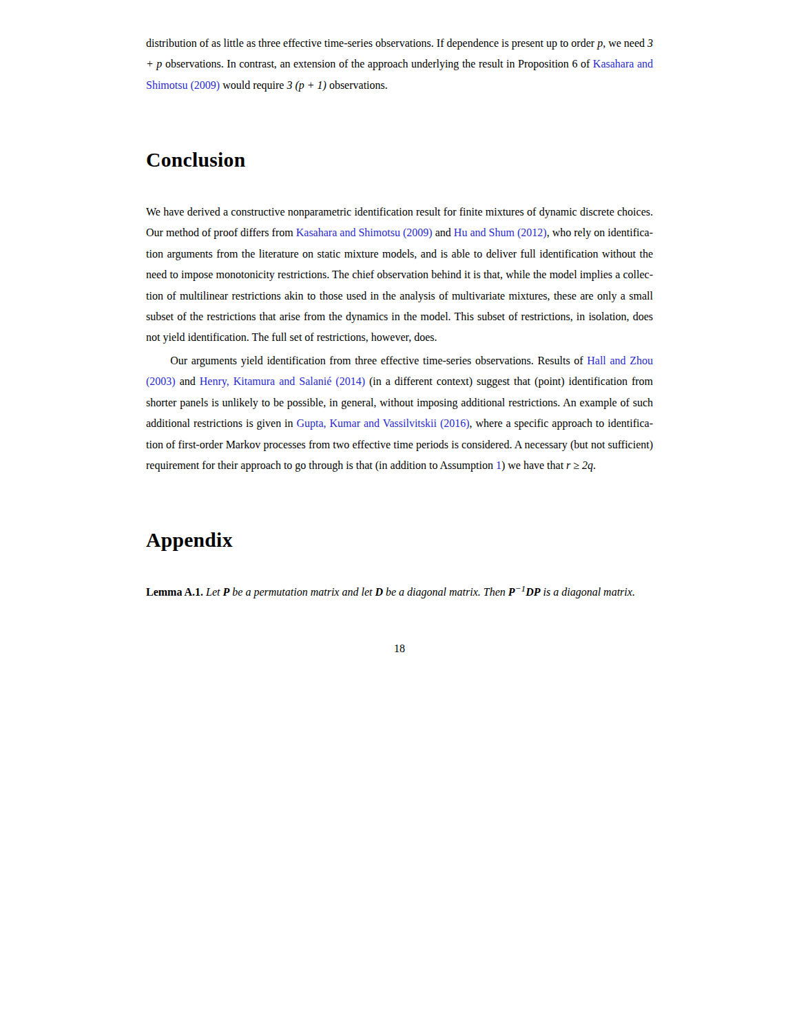distribution of as little as three effective time-series observations. If dependence is present up to order p, we need 3 + p observations. In contrast, an extension of the approach underlying the result in Proposition 6 of Kasahara and Shimotsu (2009) would require 3 (p + 1) observations.
Conclusion
We have derived a constructive nonparametric identification result for finite mixtures of dynamic discrete choices. Our method of proof differs from Kasahara and Shimotsu (2009) and Hu and Shum (2012), who rely on identification arguments from the literature on static mixture models, and is able to deliver full identification without the need to impose monotonicity restrictions. The chief observation behind it is that, while the model implies a collection of multilinear restrictions akin to those used in the analysis of multivariate mixtures, these are only a small subset of the restrictions that arise from the dynamics in the model. This subset of restrictions, in isolation, does not yield identification. The full set of restrictions, however, does.
Our arguments yield identification from three effective time-series observations. Results of Hall and Zhou (2003) and Henry, Kitamura and Salanié (2014) (in a different context) suggest that (point) identification from shorter panels is unlikely to be possible, in general, without imposing additional restrictions. An example of such additional restrictions is given in Gupta, Kumar and Vassilvitskii (2016), where a specific approach to identification of first-order Markov processes from two effective time periods is considered. A necessary (but not sufficient) requirement for their approach to go through is that (in addition to Assumption 1) we have that r ≥ 2q.
Appendix
Lemma A.1. Let P be a permutation matrix and let D be a diagonal matrix. Then P−1DP is a diagonal matrix.
18